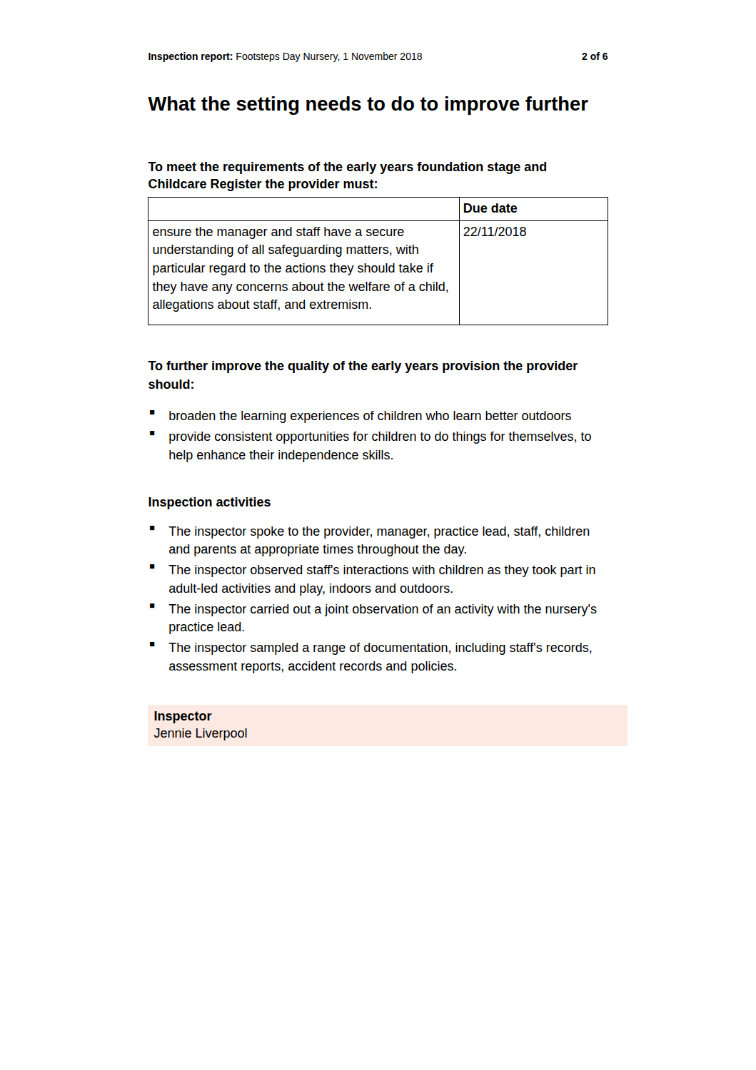Inspection report: Footsteps Day Nursery, 1 November 2018
2 of 6
What the setting needs to do to improve further
To meet the requirements of the early years foundation stage and Childcare Register the provider must:
| | Due date |
| --- | --- |
| ensure the manager and staff have a secure understanding of all safeguarding matters, with particular regard to the actions they should take if they have any concerns about the welfare of a child, allegations about staff, and extremism. | 22/11/2018 |
To further improve the quality of the early years provision the provider should:
broaden the learning experiences of children who learn better outdoors
provide consistent opportunities for children to do things for themselves, to help enhance their independence skills.
Inspection activities
The inspector spoke to the provider, manager, practice lead, staff, children and parents at appropriate times throughout the day.
The inspector observed staff's interactions with children as they took part in adult-led activities and play, indoors and outdoors.
The inspector carried out a joint observation of an activity with the nursery's practice lead.
The inspector sampled a range of documentation, including staff's records, assessment reports, accident records and policies.
Inspector Jennie Liverpool